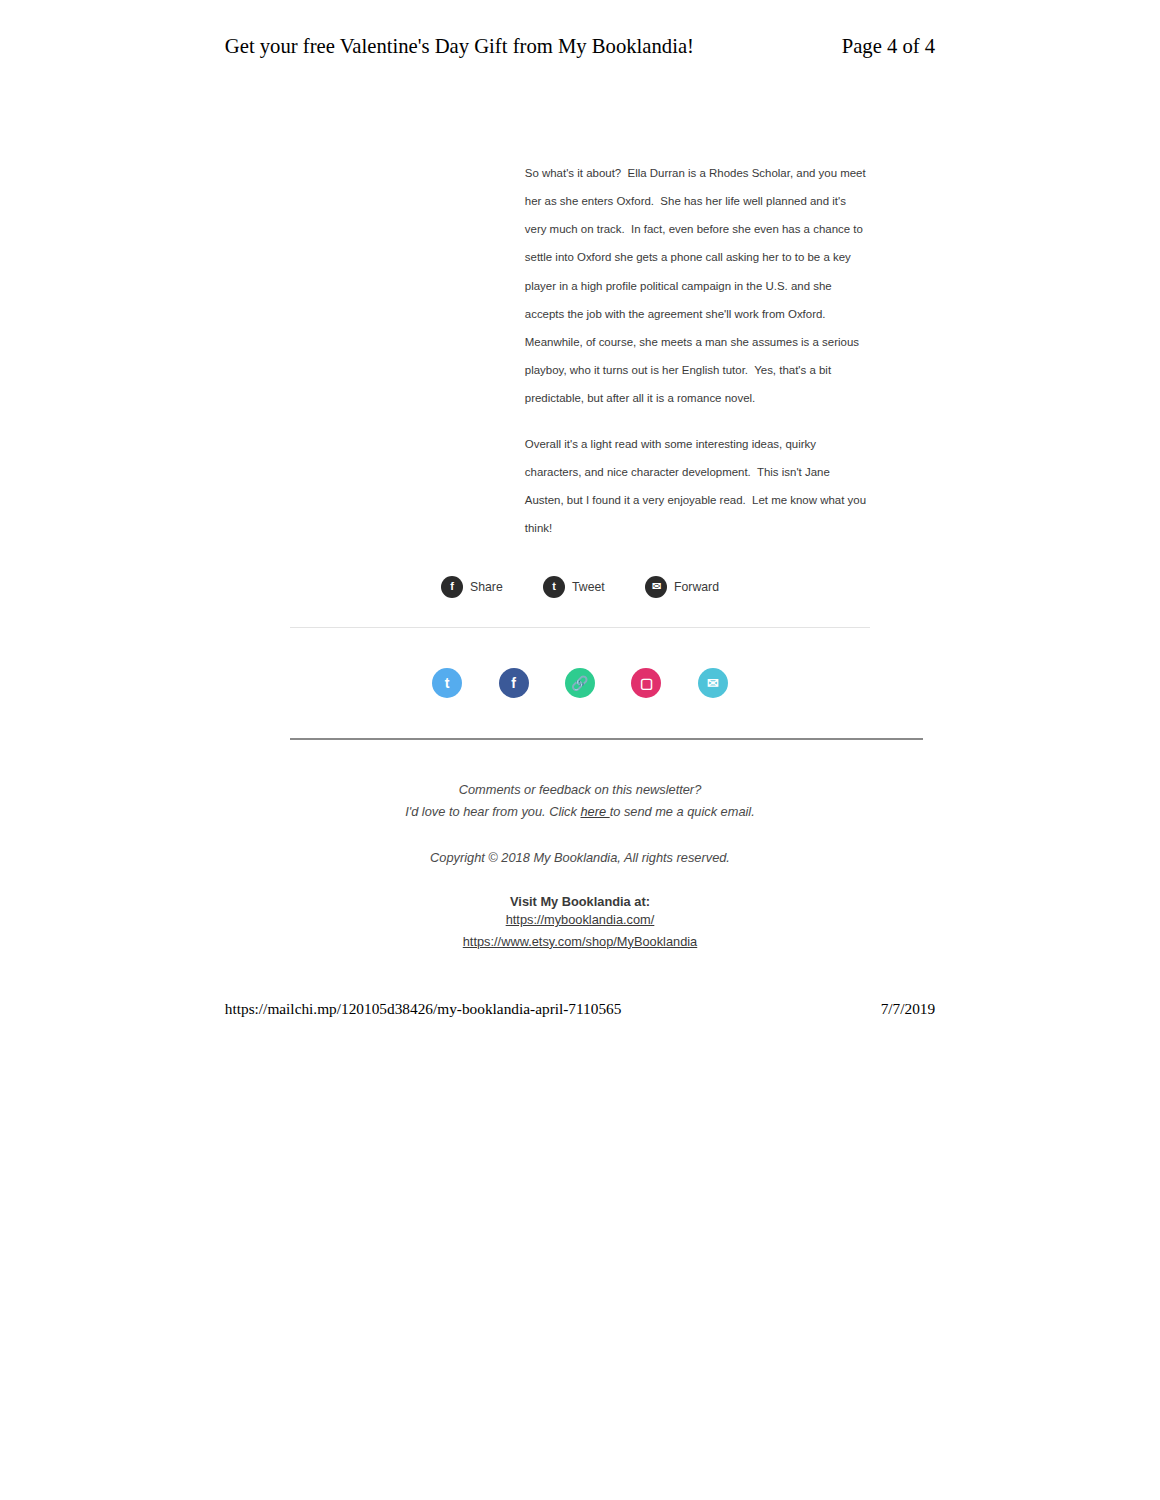Get your free Valentine's Day Gift from My Booklandia!
Page 4 of 4
So what's it about? Ella Durran is a Rhodes Scholar, and you meet her as she enters Oxford. She has her life well planned and it's very much on track. In fact, even before she even has a chance to settle into Oxford she gets a phone call asking her to to be a key player in a high profile political campaign in the U.S. and she accepts the job with the agreement she'll work from Oxford. Meanwhile, of course, she meets a man she assumes is a serious playboy, who it turns out is her English tutor. Yes, that's a bit predictable, but after all it is a romance novel.
Overall it's a light read with some interesting ideas, quirky characters, and nice character development. This isn't Jane Austen, but I found it a very enjoyable read. Let me know what you think!
fShare
tTweet
✉Forward
t f 🔗 ▢ ✉
Comments or feedback on this newsletter?
I'd love to hear from you. Click here to send me a quick email.
Copyright © 2018 My Booklandia, All rights reserved.
Visit My Booklandia at:
https://mybooklandia.com/
https://www.etsy.com/shop/MyBooklandia
https://mailchi.mp/120105d38426/my-booklandia-april-7110565
7/7/2019